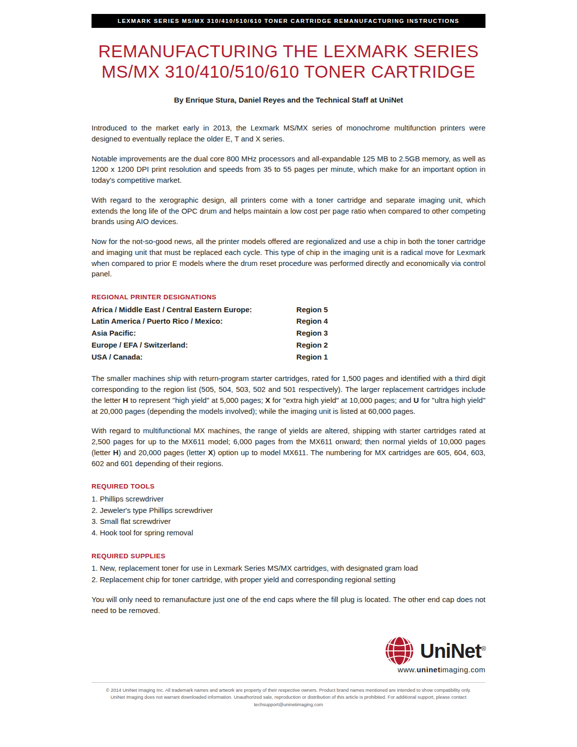LEXMARK SERIES MS/MX 310/410/510/610 TONER CARTRIDGE REMANUFACTURING INSTRUCTIONS
REMANUFACTURING THE LEXMARK SERIES
MS/MX 310/410/510/610 TONER CARTRIDGE
By Enrique Stura, Daniel Reyes and the Technical Staff at UniNet
Introduced to the market early in 2013, the Lexmark MS/MX series of monochrome multifunction printers were designed to eventually replace the older E, T and X series.
Notable improvements are the dual core 800 MHz processors and all-expandable 125 MB to 2.5GB memory, as well as 1200 x 1200 DPI print resolution and speeds from 35 to 55 pages per minute, which make for an important option in today's competitive market.
With regard to the xerographic design, all printers come with a toner cartridge and separate imaging unit, which extends the long life of the OPC drum and helps maintain a low cost per page ratio when compared to other competing brands using AIO devices.
Now for the not-so-good news, all the printer models offered are regionalized and use a chip in both the toner cartridge and imaging unit that must be replaced each cycle. This type of chip in the imaging unit is a radical move for Lexmark when compared to prior E models where the drum reset procedure was performed directly and economically via control panel.
Regional Printer Designations
| Africa / Middle East / Central Eastern Europe: | Region 5 |
| Latin America / Puerto Rico / Mexico: | Region 4 |
| Asia Pacific: | Region 3 |
| Europe / EFA / Switzerland: | Region 2 |
| USA / Canada: | Region 1 |
The smaller machines ship with return-program starter cartridges, rated for 1,500 pages and identified with a third digit corresponding to the region list (505, 504, 503, 502 and 501 respectively). The larger replacement cartridges include the letter H to represent "high yield" at 5,000 pages; X for "extra high yield" at 10,000 pages; and U for "ultra high yield" at 20,000 pages (depending the models involved); while the imaging unit is listed at 60,000 pages.
With regard to multifunctional MX machines, the range of yields are altered, shipping with starter cartridges rated at 2,500 pages for up to the MX611 model; 6,000 pages from the MX611 onward; then normal yields of 10,000 pages (letter H) and 20,000 pages (letter X) option up to model MX611. The numbering for MX cartridges are 605, 604, 603, 602 and 601 depending of their regions.
Required Tools
Phillips screwdriver
Jeweler's type Phillips screwdriver
Small flat screwdriver
Hook tool for spring removal
Required Supplies
New, replacement toner for use in Lexmark Series MS/MX cartridges, with designated gram load
Replacement chip for toner cartridge, with proper yield and corresponding regional setting
You will only need to remanufacture just one of the end caps where the fill plug is located. The other end cap does not need to be removed.
UniNet®
www.uninetimaging.com
© 2014 UniNet Imaging Inc. All trademark names and artwork are property of their respective owners. Product brand names mentioned are intended to show compatibility only.
UniNet Imaging does not warrant downloaded information. Unauthorized sale, reproduction or distribution of this article is prohibited. For additional support, please contact techsupport@uninetimaging.com